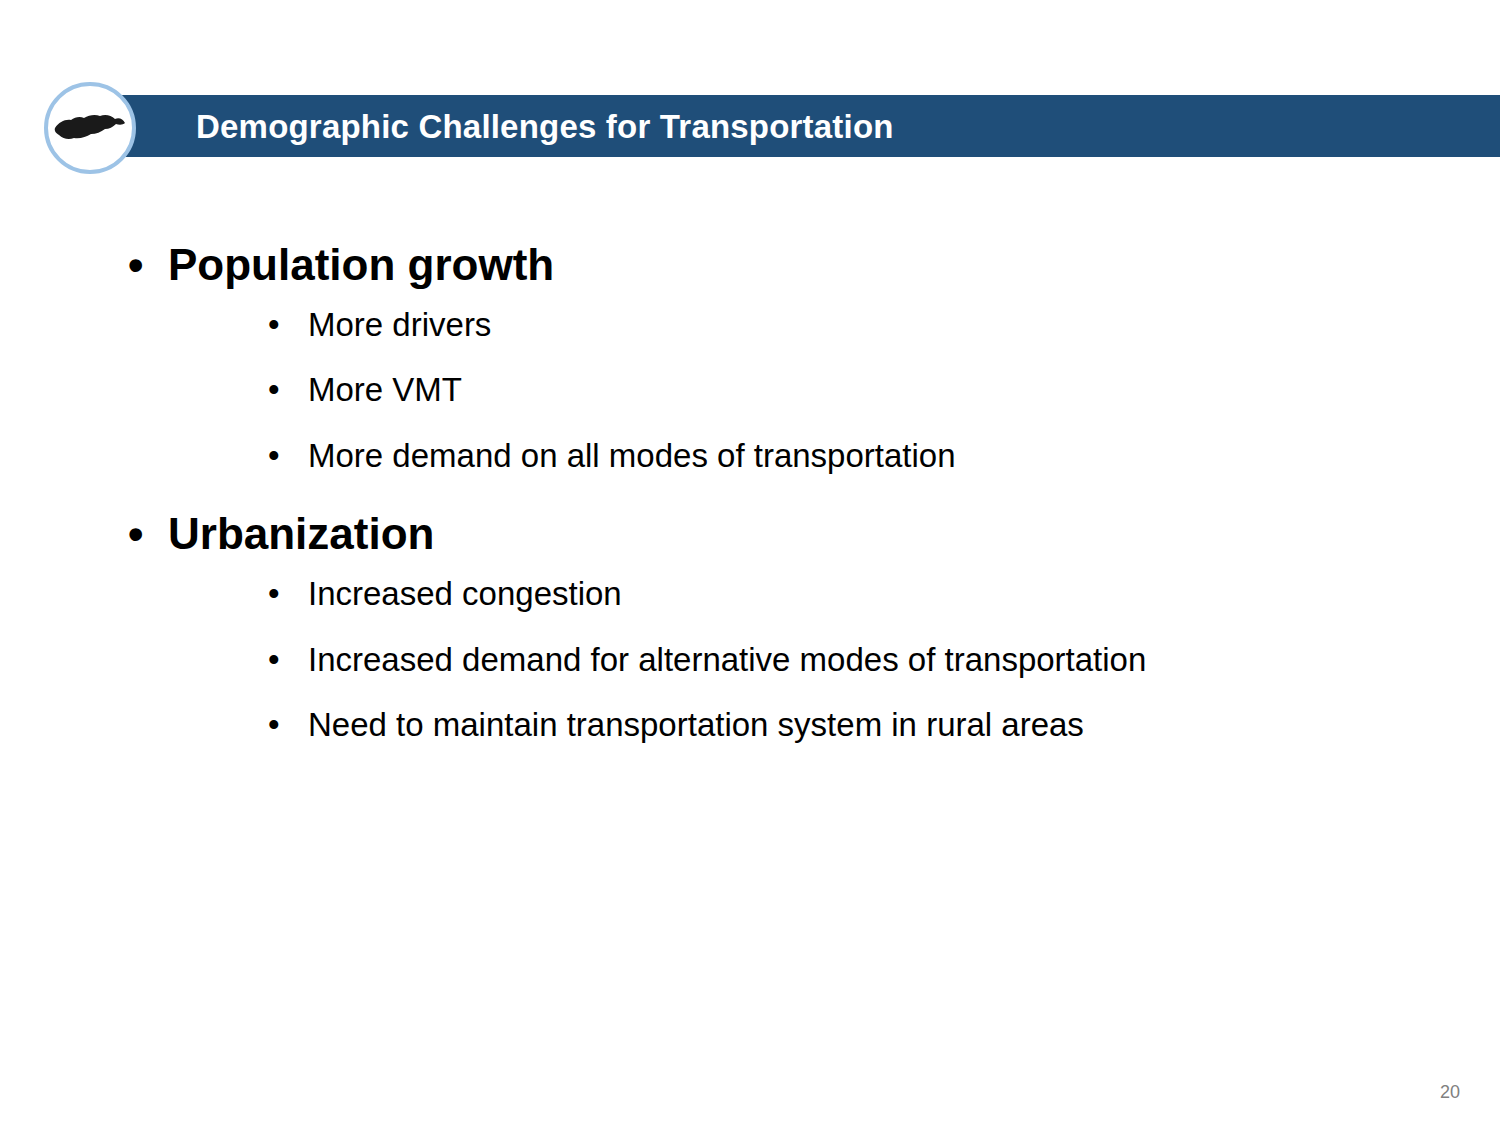Demographic Challenges for Transportation
Population growth
More drivers
More VMT
More demand on all modes of transportation
Urbanization
Increased congestion
Increased demand for alternative modes of transportation
Need to maintain transportation system in rural areas
20